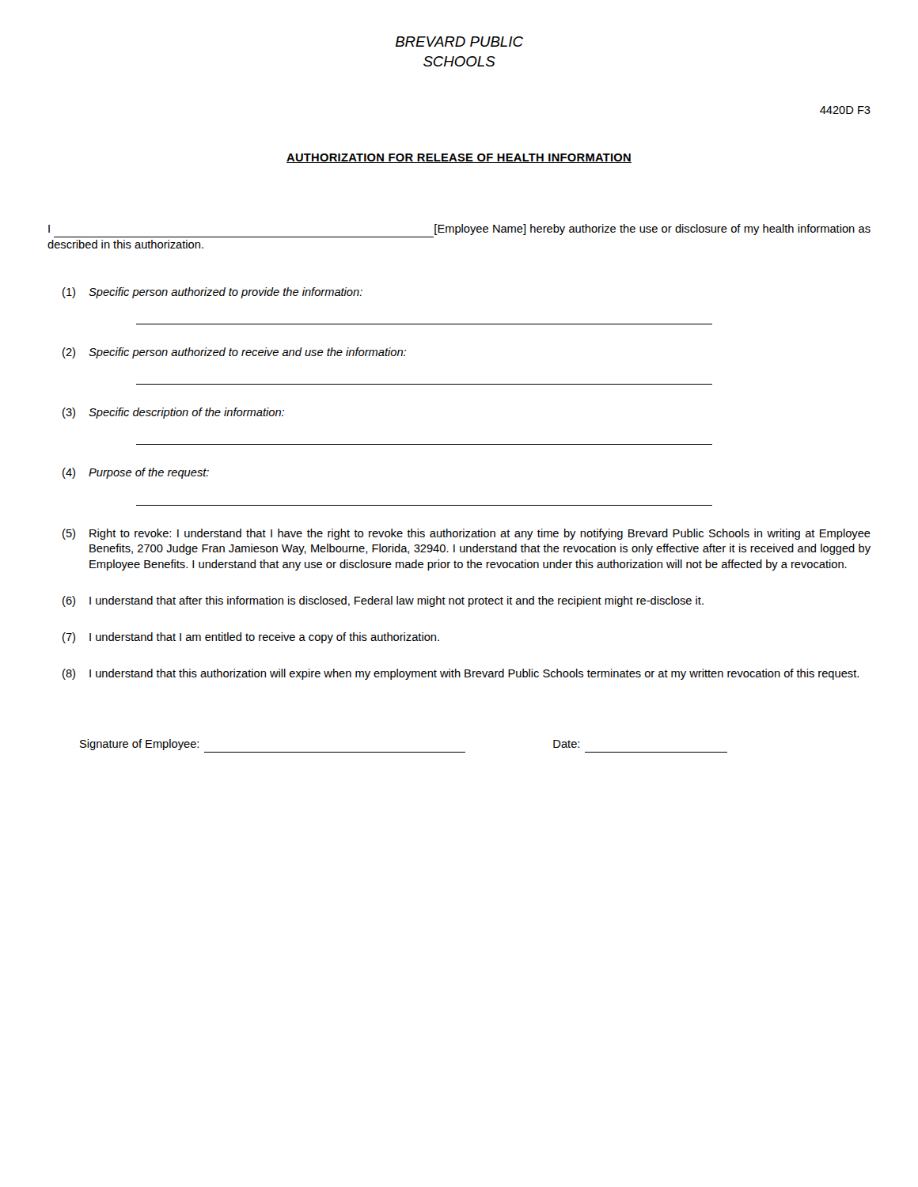BREVARD PUBLIC
SCHOOLS
4420D F3
AUTHORIZATION FOR RELEASE OF HEALTH INFORMATION
I [Employee Name] hereby authorize the use or disclosure of my health information as described in this authorization.
(1)
Specific person authorized to provide the information:
(2)
Specific person authorized to receive and use the information:
(3)
Specific description of the information:
(4)
Purpose of the request:
(5)
Right to revoke: I understand that I have the right to revoke this authorization at any time by notifying Brevard Public Schools in writing at Employee Benefits, 2700 Judge Fran Jamieson Way, Melbourne, Florida, 32940. I understand that the revocation is only effective after it is received and logged by Employee Benefits. I understand that any use or disclosure made prior to the revocation under this authorization will not be affected by a revocation.
(6)
I understand that after this information is disclosed, Federal law might not protect it and the recipient might re-disclose it.
(7)
I understand that I am entitled to receive a copy of this authorization.
(8)
I understand that this authorization will expire when my employment with Brevard Public Schools terminates or at my written revocation of this request.
Signature of Employee: Date: